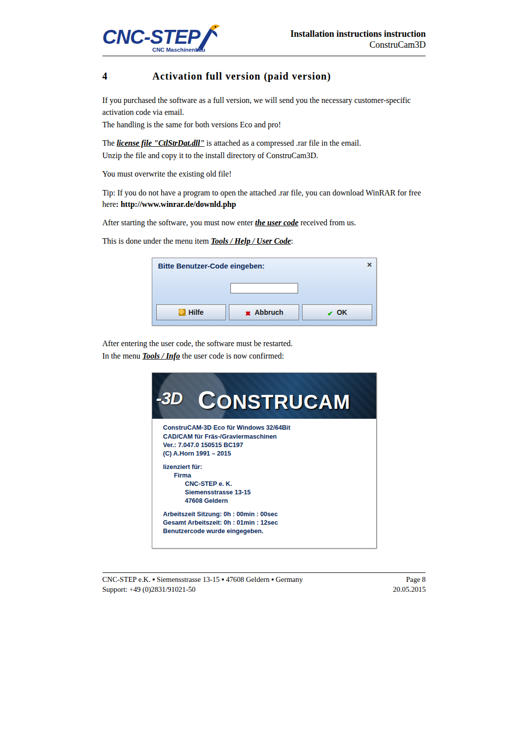CNC-STEP
CNC Maschinenbau
Installation instructions instruction
ConstruCam3D
4 Activation full version (paid version)
If you purchased the software as a full version, we will send you the necessary customer-specific activation code via email.
The handling is the same for both versions Eco and pro!
The license file "CtlStrDat.dll" is attached as a compressed .rar file in the email.
Unzip the file and copy it to the install directory of ConstruCam3D.
You must overwrite the existing old file!
Tip: If you do not have a program to open the attached .rar file, you can download WinRAR for free here: http://www.winrar.de/downld.php
After starting the software, you must now enter the user code received from us.
This is done under the menu item Tools / Help / User Code:
Bitte Benutzer-Code eingeben:✕
Hilfe
✖Abbruch
✔OK
After entering the user code, the software must be restarted.
In the menu Tools / Info the user code is now confirmed:
-3D
CONSTRUCAM
ConstruCAM-3D Eco für Windows 32/64Bit
CAD/CAM für Fräs-/Graviermaschinen
Ver.: 7.047.0 150515 BC197
(C) A.Horn 1991 – 2015
lizenziert für:
Firma
CNC-STEP e. K.
Siemensstrasse 13-15
47608 Geldern
Arbeitszeit Sitzung: 0h : 00min : 00sec
Gesamt Arbeitszeit: 0h : 01min : 12sec
Benutzercode wurde eingegeben.
CNC-STEP e.K. ▪ Siemensstrasse 13-15 ▪ 47608 Geldern ▪ Germany
Support: +49 (0)2831/91021-50
Page 8
20.05.2015